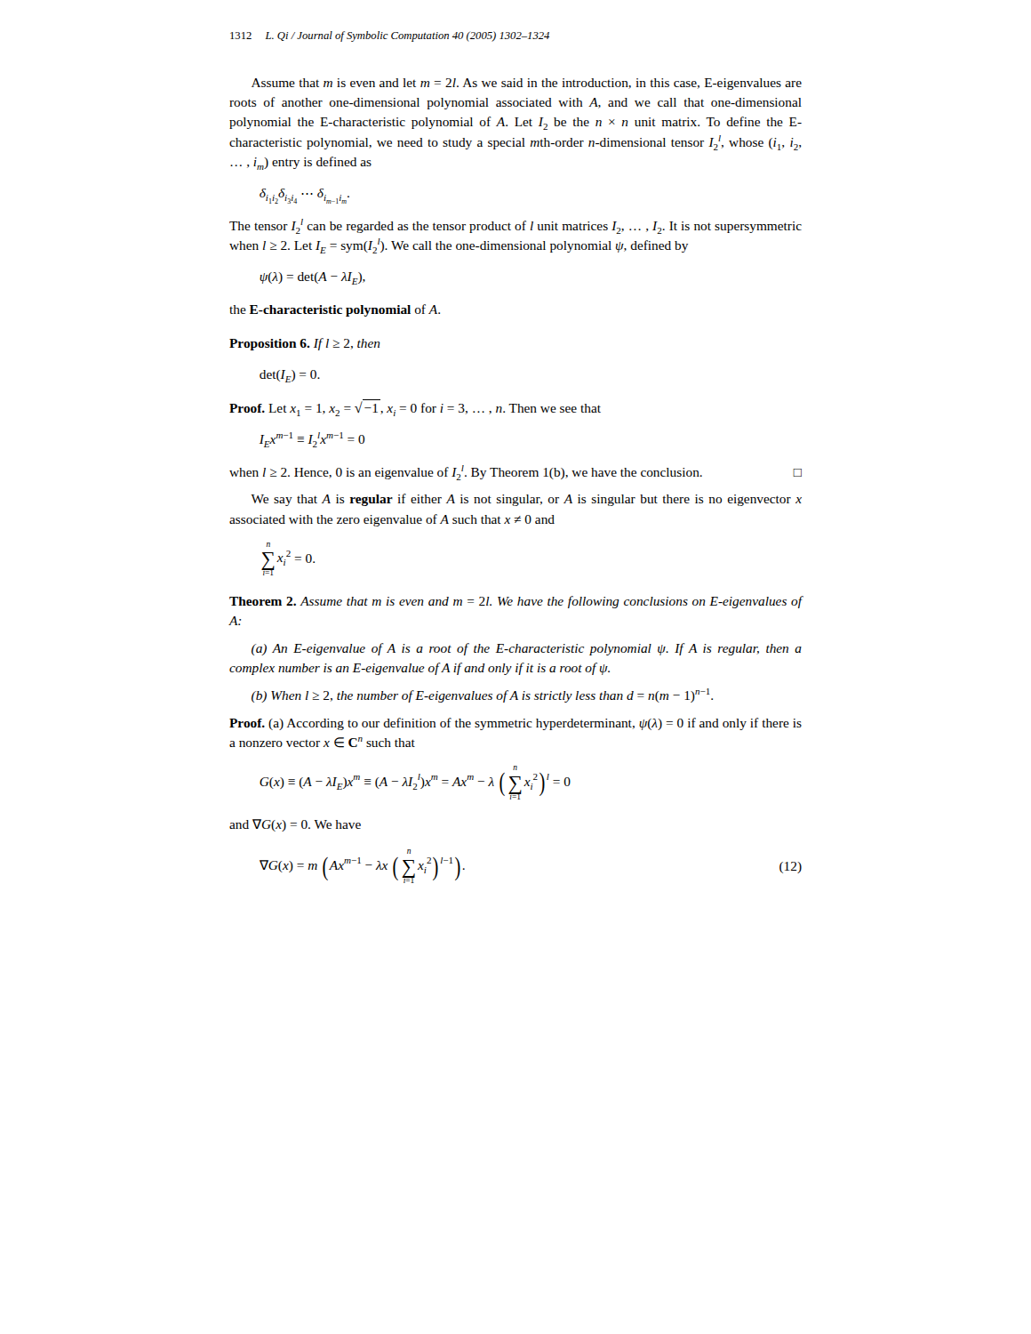1312 L. Qi / Journal of Symbolic Computation 40 (2005) 1302–1324
Assume that m is even and let m = 2l. As we said in the introduction, in this case, E-eigenvalues are roots of another one-dimensional polynomial associated with A, and we call that one-dimensional polynomial the E-characteristic polynomial of A. Let I2 be the n × n unit matrix. To define the E-characteristic polynomial, we need to study a special mth-order n-dimensional tensor I2l, whose (i1, i2, … , im) entry is defined as
δi1i2δi3i4 ⋯ δim−1im.
The tensor I2l can be regarded as the tensor product of l unit matrices I2, … , I2. It is not supersymmetric when l ≥ 2. Let IE = sym(I2l). We call the one-dimensional polynomial ψ, defined by
ψ(λ) = det(A − λIE),
the E-characteristic polynomial of A.
Proposition 6. If l ≥ 2, then
det(IE) = 0.
Proof. Let x1 = 1, x2 = √−1, xi = 0 for i = 3, … , n. Then we see that
IExm−1 ≡ I2lxm−1 = 0
when l ≥ 2. Hence, 0 is an eigenvalue of I2l. By Theorem 1(b), we have the conclusion. □
We say that A is regular if either A is not singular, or A is singular but there is no eigenvector x associated with the zero eigenvalue of A such that x ≠ 0 and
n∑i=1 xi2 = 0.
Theorem 2. Assume that m is even and m = 2l. We have the following conclusions on E-eigenvalues of A:
(a) An E-eigenvalue of A is a root of the E-characteristic polynomial ψ. If A is regular, then a complex number is an E-eigenvalue of A if and only if it is a root of ψ.
(b) When l ≥ 2, the number of E-eigenvalues of A is strictly less than d = n(m − 1)n−1.
Proof. (a) According to our definition of the symmetric hyperdeterminant, ψ(λ) = 0 if and only if there is a nonzero vector x ∈ Cn such that
G(x) ≡ (A − λIE)xm ≡ (A − λI2l)xm = Axm − λ (n∑i=1 xi2) l = 0
and ∇G(x) = 0. We have
∇G(x) = m (Axm−1 − λx (n∑i=1 xi2) l−1).
(12)